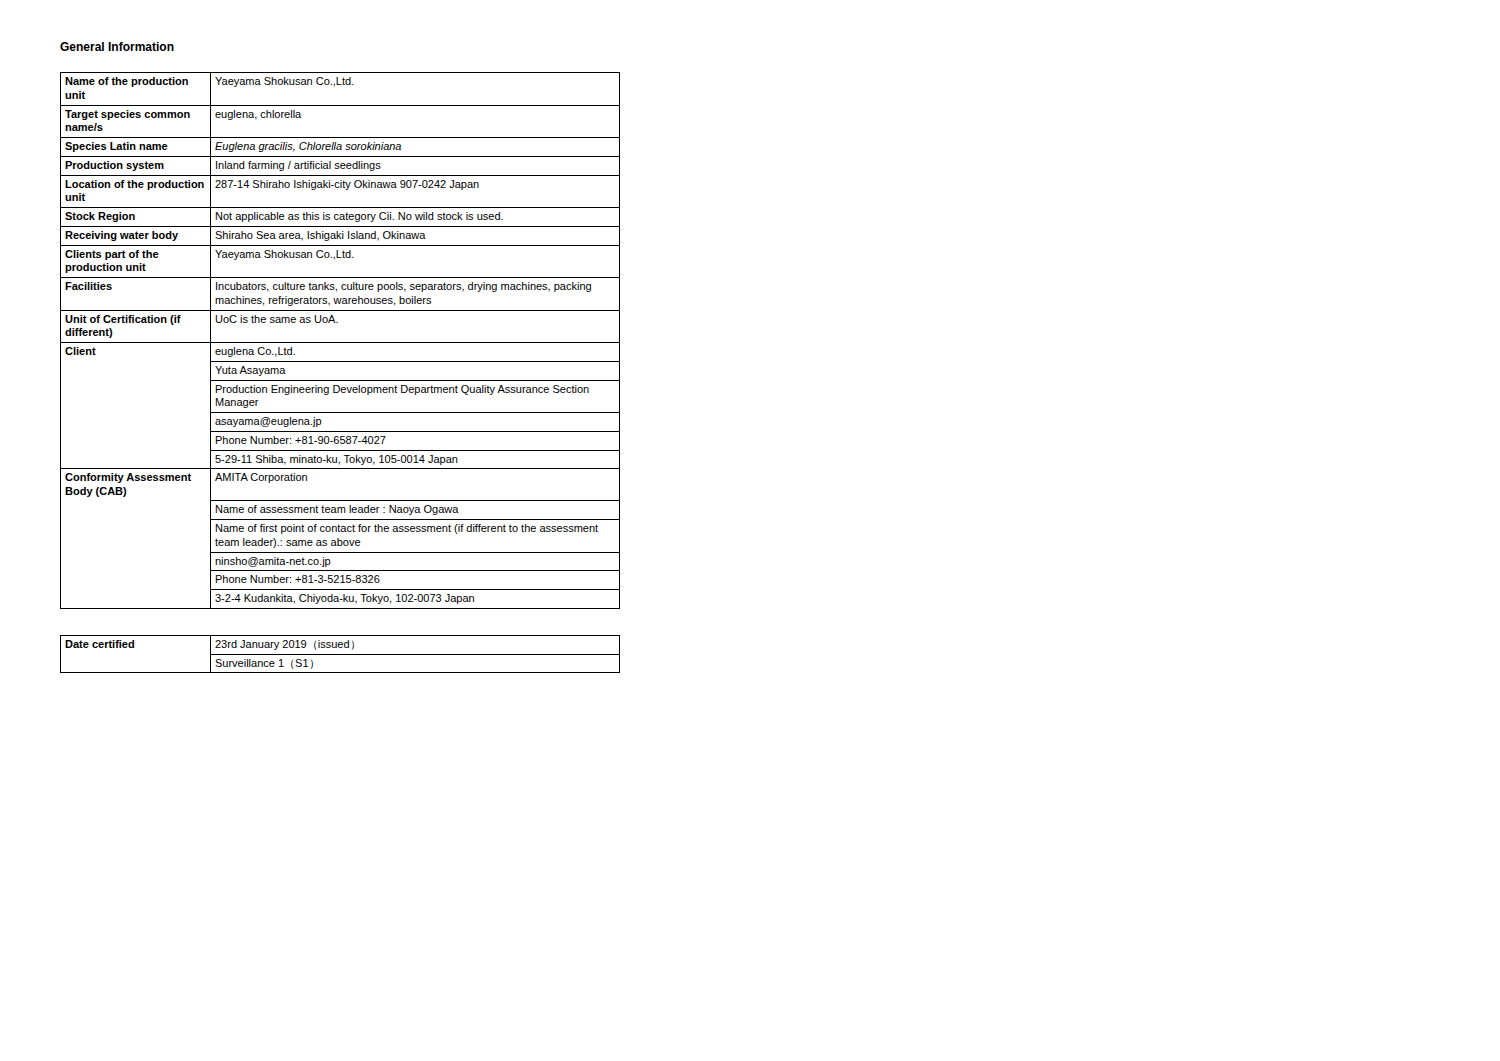General Information
| Name of the production unit | Yaeyama Shokusan Co.,Ltd. |
| Target species common name/s | euglena, chlorella |
| Species Latin name | Euglena gracilis, Chlorella sorokiniana |
| Production system | Inland farming / artificial seedlings |
| Location of the production unit | 287-14 Shiraho Ishigaki-city Okinawa 907-0242 Japan |
| Stock Region | Not applicable as this is category Cii. No wild stock is used. |
| Receiving water body | Shiraho Sea area, Ishigaki Island, Okinawa |
| Clients part of the production unit | Yaeyama Shokusan Co.,Ltd. |
| Facilities | Incubators, culture tanks, culture pools, separators, drying machines, packing machines, refrigerators, warehouses, boilers |
| Unit of Certification (if different) | UoC is the same as UoA. |
| Client | euglena Co.,Ltd. |
| | Yuta Asayama |
| | Production Engineering Development Department Quality Assurance Section Manager |
| | asayama@euglena.jp |
| | Phone Number: +81-90-6587-4027 |
| | 5-29-11 Shiba, minato-ku, Tokyo, 105-0014 Japan |
| Conformity Assessment Body (CAB) | AMITA Corporation |
| | Name of assessment team leader : Naoya Ogawa |
| | Name of first point of contact for the assessment (if different to the assessment team leader).: same as above |
| | ninsho@amita-net.co.jp |
| | Phone Number: +81-3-5215-8326 |
| | 3-2-4 Kudankita, Chiyoda-ku, Tokyo, 102-0073 Japan |
| Date certified | 23rd January 2019（issued） |
| | Surveillance 1（S1） |